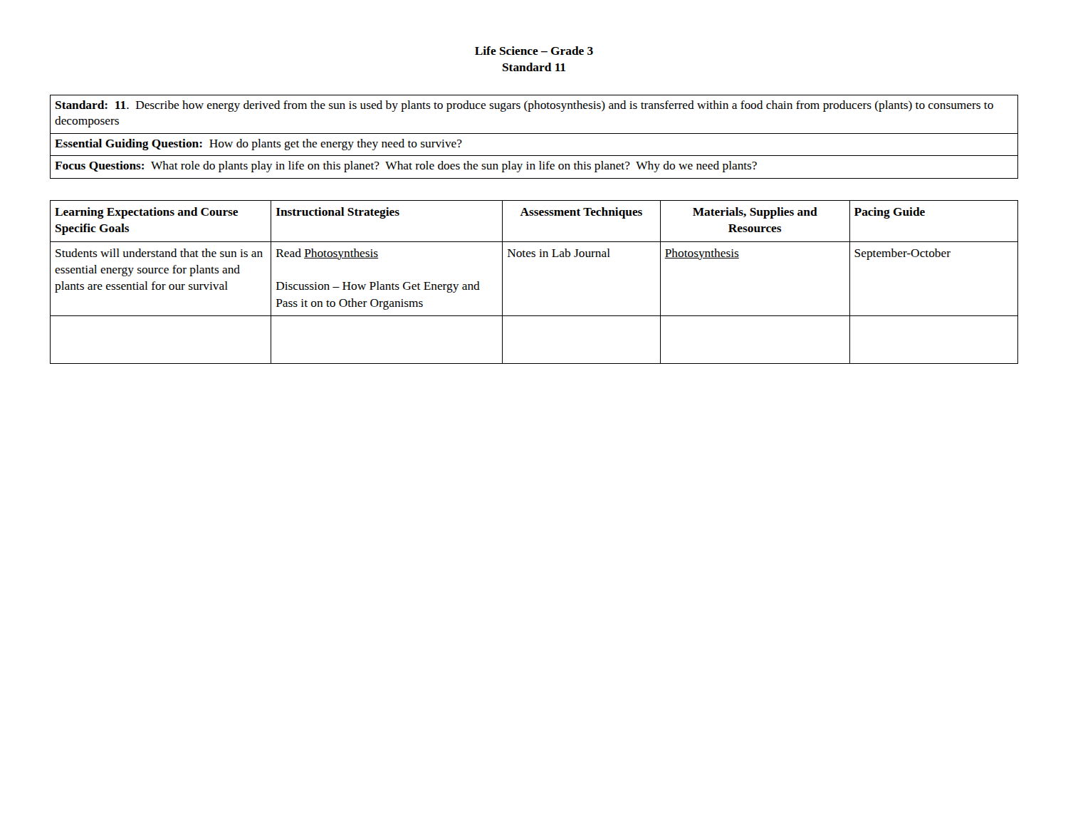Life Science – Grade 3
Standard 11
| Standard: 11 . Describe how energy derived from the sun is used by plants to produce sugars (photosynthesis) and is transferred within a food chain from producers (plants) to consumers to decomposers |
| Essential Guiding Question: How do plants get the energy they need to survive? |
| Focus Questions: What role do plants play in life on this planet? What role does the sun play in life on this planet? Why do we need plants? |
| Learning Expectations and Course Specific Goals | Instructional Strategies | Assessment Techniques | Materials, Supplies and Resources | Pacing Guide |
| --- | --- | --- | --- | --- |
| Students will understand that the sun is an essential energy source for plants and plants are essential for our survival | Read Photosynthesis Discussion – How Plants Get Energy and Pass it on to Other Organisms | Notes in Lab Journal | Photosynthesis | September-October |